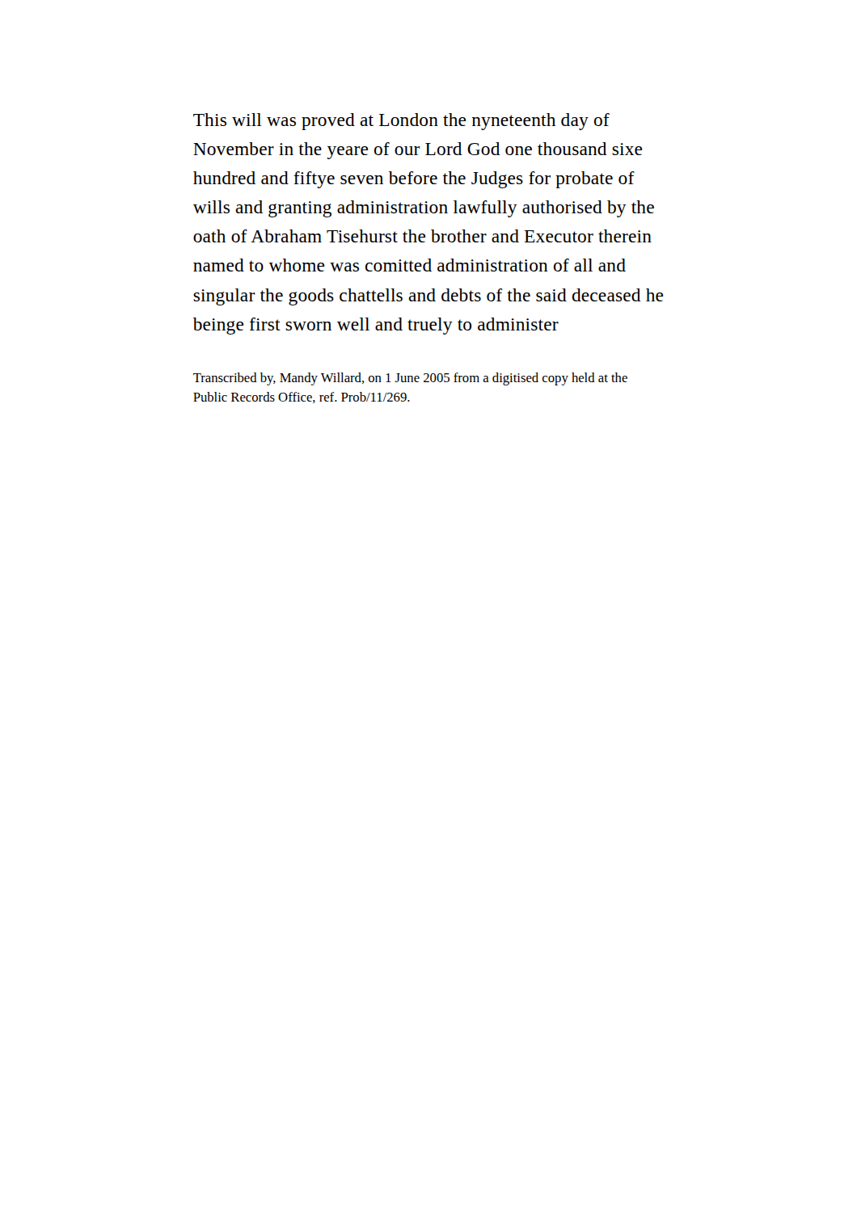This will was proved at London the nyneteenth day of November in the yeare of our Lord God one thousand sixe hundred and fiftye seven before the Judges for probate of wills and granting administration lawfully authorised by the oath of Abraham Tisehurst the brother and Executor therein named to whome was comitted administration of all and singular the goods chattells and debts of the said deceased he beinge first sworn well and truely to administer
Transcribed by, Mandy Willard, on 1 June 2005 from a digitised copy held at the Public Records Office, ref. Prob/11/269.